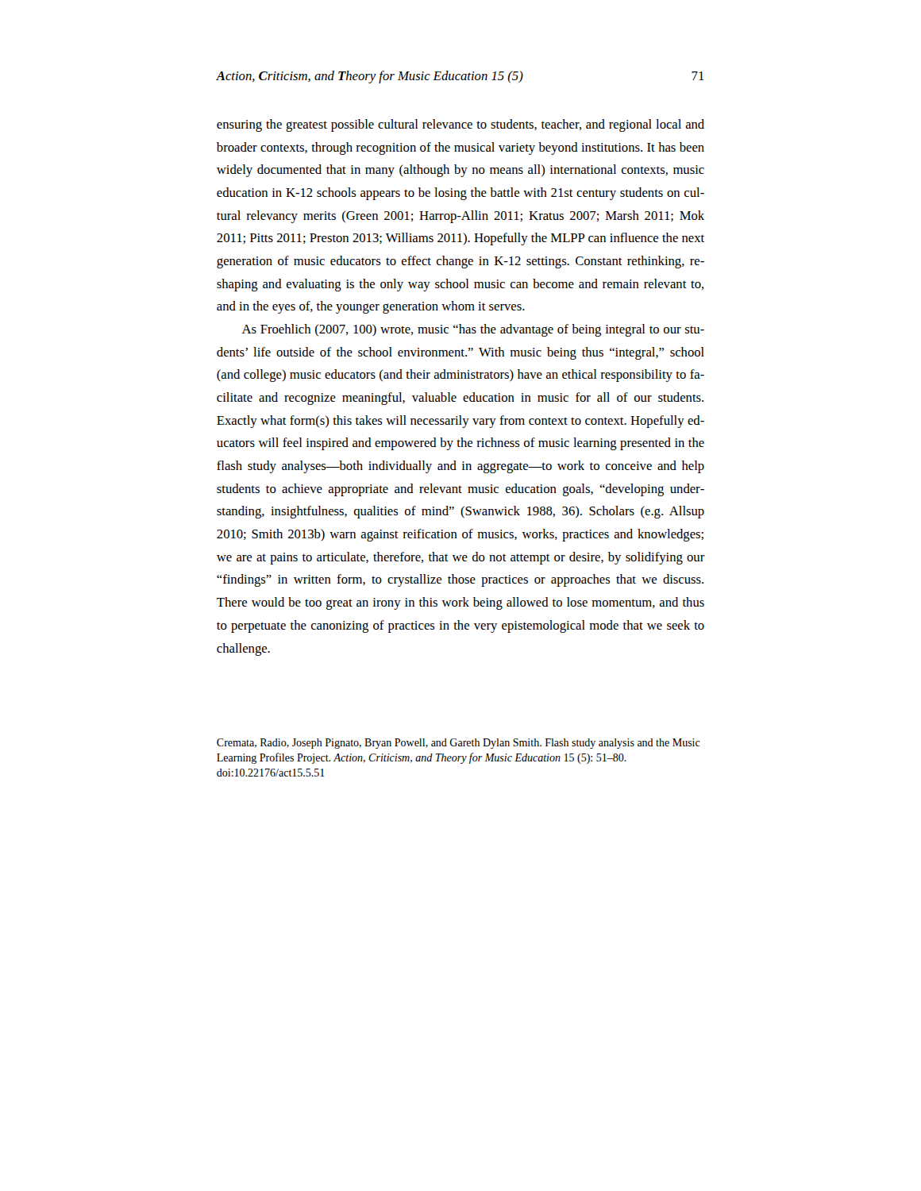Action, Criticism, and Theory for Music Education 15 (5)
71
ensuring the greatest possible cultural relevance to students, teacher, and regional local and broader contexts, through recognition of the musical variety beyond institutions. It has been widely documented that in many (although by no means all) international contexts, music education in K-12 schools appears to be losing the battle with 21st century students on cultural relevancy merits (Green 2001; Harrop-Allin 2011; Kratus 2007; Marsh 2011; Mok 2011; Pitts 2011; Preston 2013; Williams 2011). Hopefully the MLPP can influence the next generation of music educators to effect change in K-12 settings. Constant rethinking, reshaping and evaluating is the only way school music can become and remain relevant to, and in the eyes of, the younger generation whom it serves.
As Froehlich (2007, 100) wrote, music “has the advantage of being integral to our students’ life outside of the school environment.” With music being thus “integral,” school (and college) music educators (and their administrators) have an ethical responsibility to facilitate and recognize meaningful, valuable education in music for all of our students. Exactly what form(s) this takes will necessarily vary from context to context. Hopefully educators will feel inspired and empowered by the richness of music learning presented in the flash study analyses—both individually and in aggregate—to work to conceive and help students to achieve appropriate and relevant music education goals, “developing understanding, insightfulness, qualities of mind” (Swanwick 1988, 36). Scholars (e.g. Allsup 2010; Smith 2013b) warn against reification of musics, works, practices and knowledges; we are at pains to articulate, therefore, that we do not attempt or desire, by solidifying our “findings” in written form, to crystallize those practices or approaches that we discuss. There would be too great an irony in this work being allowed to lose momentum, and thus to perpetuate the canonizing of practices in the very epistemological mode that we seek to challenge.
Cremata, Radio, Joseph Pignato, Bryan Powell, and Gareth Dylan Smith. Flash study analysis and the Music Learning Profiles Project. Action, Criticism, and Theory for Music Education 15 (5): 51–80. doi:10.22176/act15.5.51